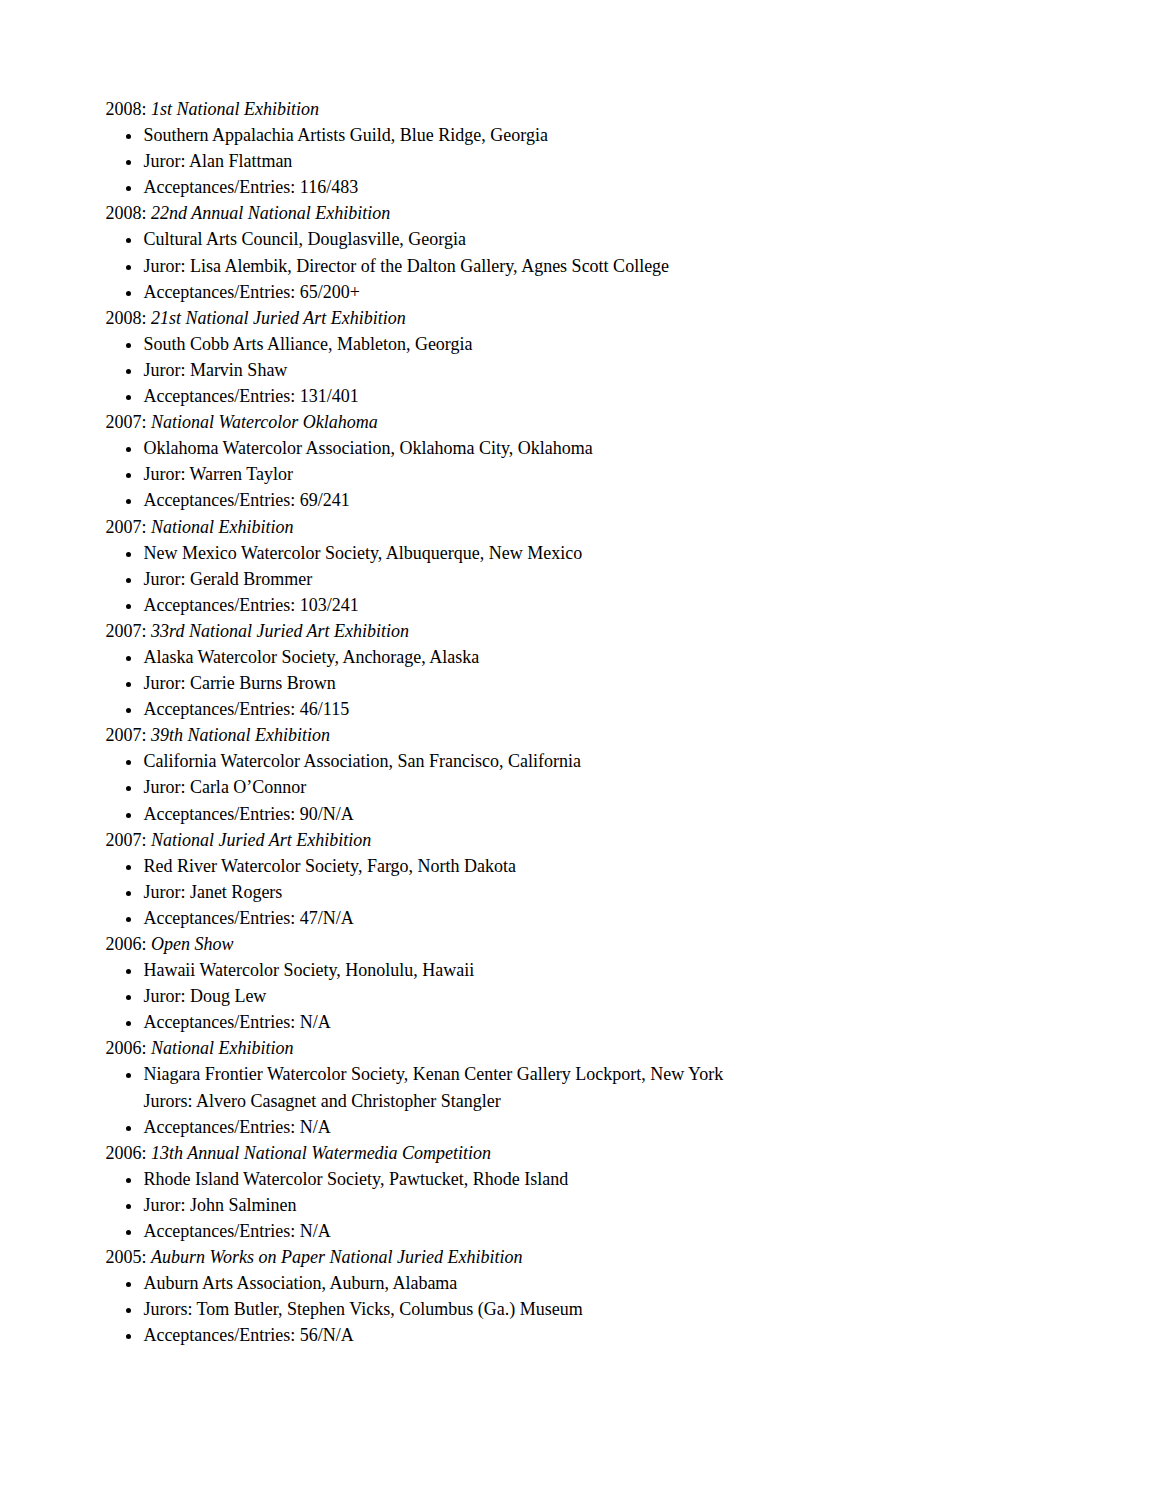2008: 1st National Exhibition
Southern Appalachia Artists Guild, Blue Ridge, Georgia
Juror: Alan Flattman
Acceptances/Entries: 116/483
2008: 22nd Annual National Exhibition
Cultural Arts Council, Douglasville, Georgia
Juror: Lisa Alembik, Director of the Dalton Gallery, Agnes Scott College
Acceptances/Entries: 65/200+
2008: 21st National Juried Art Exhibition
South Cobb Arts Alliance, Mableton, Georgia
Juror: Marvin Shaw
Acceptances/Entries: 131/401
2007: National Watercolor Oklahoma
Oklahoma Watercolor Association, Oklahoma City, Oklahoma
Juror: Warren Taylor
Acceptances/Entries: 69/241
2007: National Exhibition
New Mexico Watercolor Society, Albuquerque, New Mexico
Juror: Gerald Brommer
Acceptances/Entries: 103/241
2007: 33rd National Juried Art Exhibition
Alaska Watercolor Society, Anchorage, Alaska
Juror: Carrie Burns Brown
Acceptances/Entries: 46/115
2007: 39th National Exhibition
California Watercolor Association, San Francisco, California
Juror: Carla O’Connor
Acceptances/Entries: 90/N/A
2007: National Juried Art Exhibition
Red River Watercolor Society, Fargo, North Dakota
Juror: Janet Rogers
Acceptances/Entries: 47/N/A
2006: Open Show
Hawaii Watercolor Society, Honolulu, Hawaii
Juror: Doug Lew
Acceptances/Entries: N/A
2006: National Exhibition
Niagara Frontier Watercolor Society, Kenan Center Gallery Lockport, New York
Jurors: Alvero Casagnet and Christopher Stangler
Acceptances/Entries: N/A
2006: 13th Annual National Watermedia Competition
Rhode Island Watercolor Society, Pawtucket, Rhode Island
Juror: John Salminen
Acceptances/Entries: N/A
2005: Auburn Works on Paper National Juried Exhibition
Auburn Arts Association, Auburn, Alabama
Jurors: Tom Butler, Stephen Vicks, Columbus (Ga.) Museum
Acceptances/Entries: 56/N/A